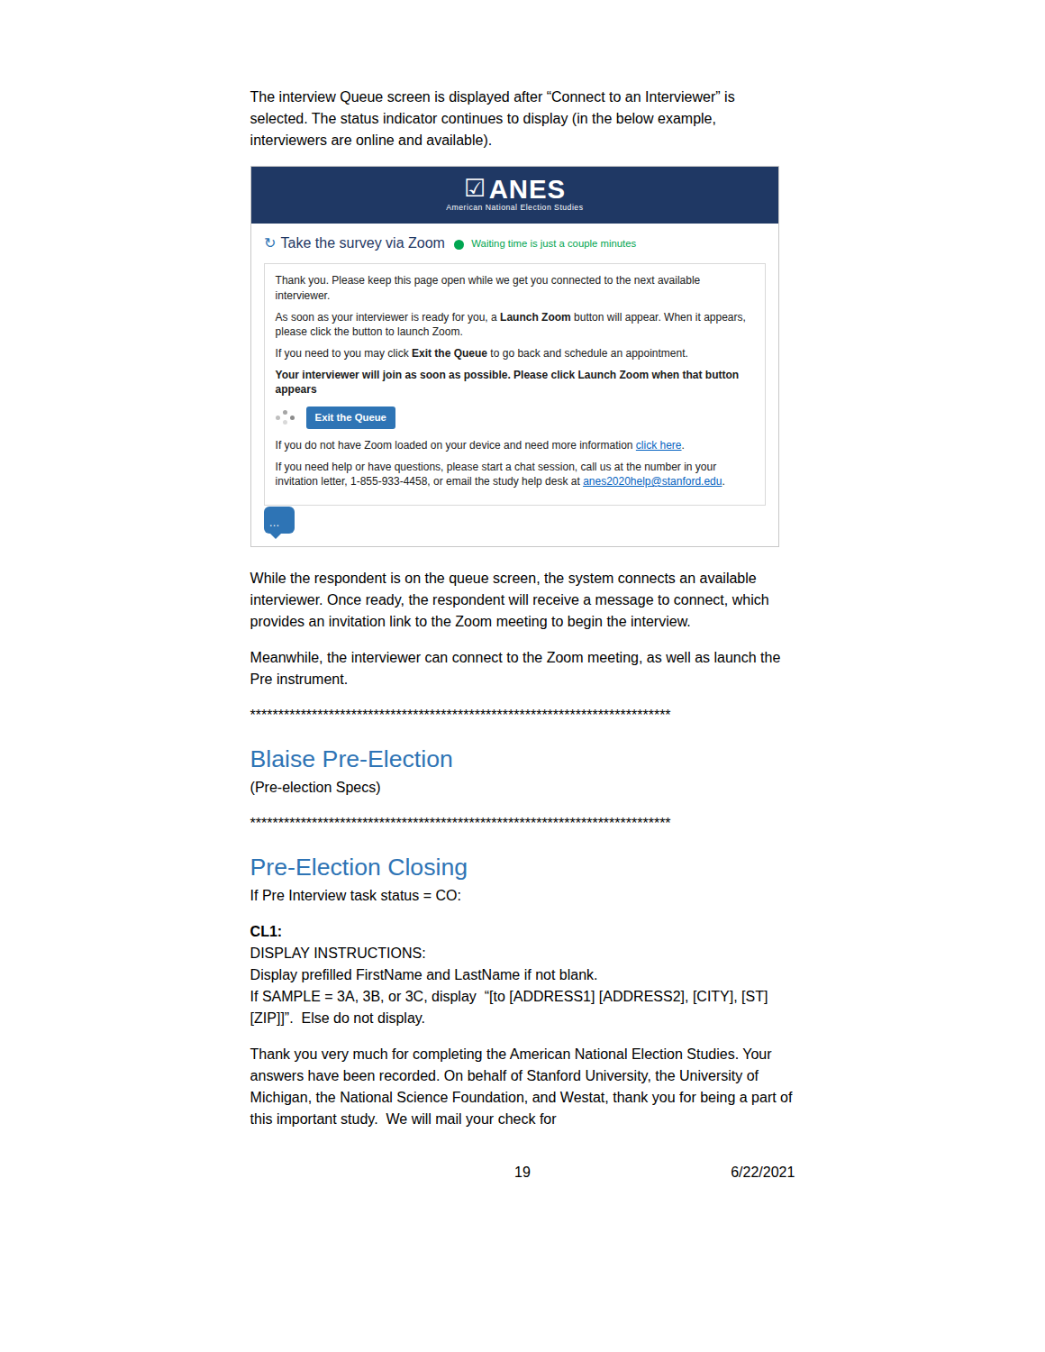The interview Queue screen is displayed after “Connect to an Interviewer” is selected. The status indicator continues to display (in the below example, interviewers are online and available).
☑ANES American National Election Studies
↻Take the survey via Zoom Waiting time is just a couple minutes
Thank you. Please keep this page open while we get you connected to the next available interviewer.
As soon as your interviewer is ready for you, a Launch Zoom button will appear. When it appears, please click the button to launch Zoom.
If you need to you may click Exit the Queue to go back and schedule an appointment.
Your interviewer will join as soon as possible. Please click Launch Zoom when that button appears
Exit the Queue
If you do not have Zoom loaded on your device and need more information click here.
If you need help or have questions, please start a chat session, call us at the number in your invitation letter, 1-855-933-4458, or email the study help desk at anes2020help@stanford.edu.
…
While the respondent is on the queue screen, the system connects an available interviewer. Once ready, the respondent will receive a message to connect, which provides an invitation link to the Zoom meeting to begin the interview.
Meanwhile, the interviewer can connect to the Zoom meeting, as well as launch the Pre instrument.
***************************************************************************
Blaise Pre-Election
(Pre-election Specs)
***************************************************************************
Pre-Election Closing
If Pre Interview task status = CO:
CL1:
DISPLAY INSTRUCTIONS:
Display prefilled FirstName and LastName if not blank.
If SAMPLE = 3A, 3B, or 3C, display “[to [ADDRESS1] [ADDRESS2], [CITY], [ST] [ZIP]]”. Else do not display.
Thank you very much for completing the American National Election Studies. Your answers have been recorded. On behalf of Stanford University, the University of Michigan, the National Science Foundation, and Westat, thank you for being a part of this important study. We will mail your check for
19
6/22/2021